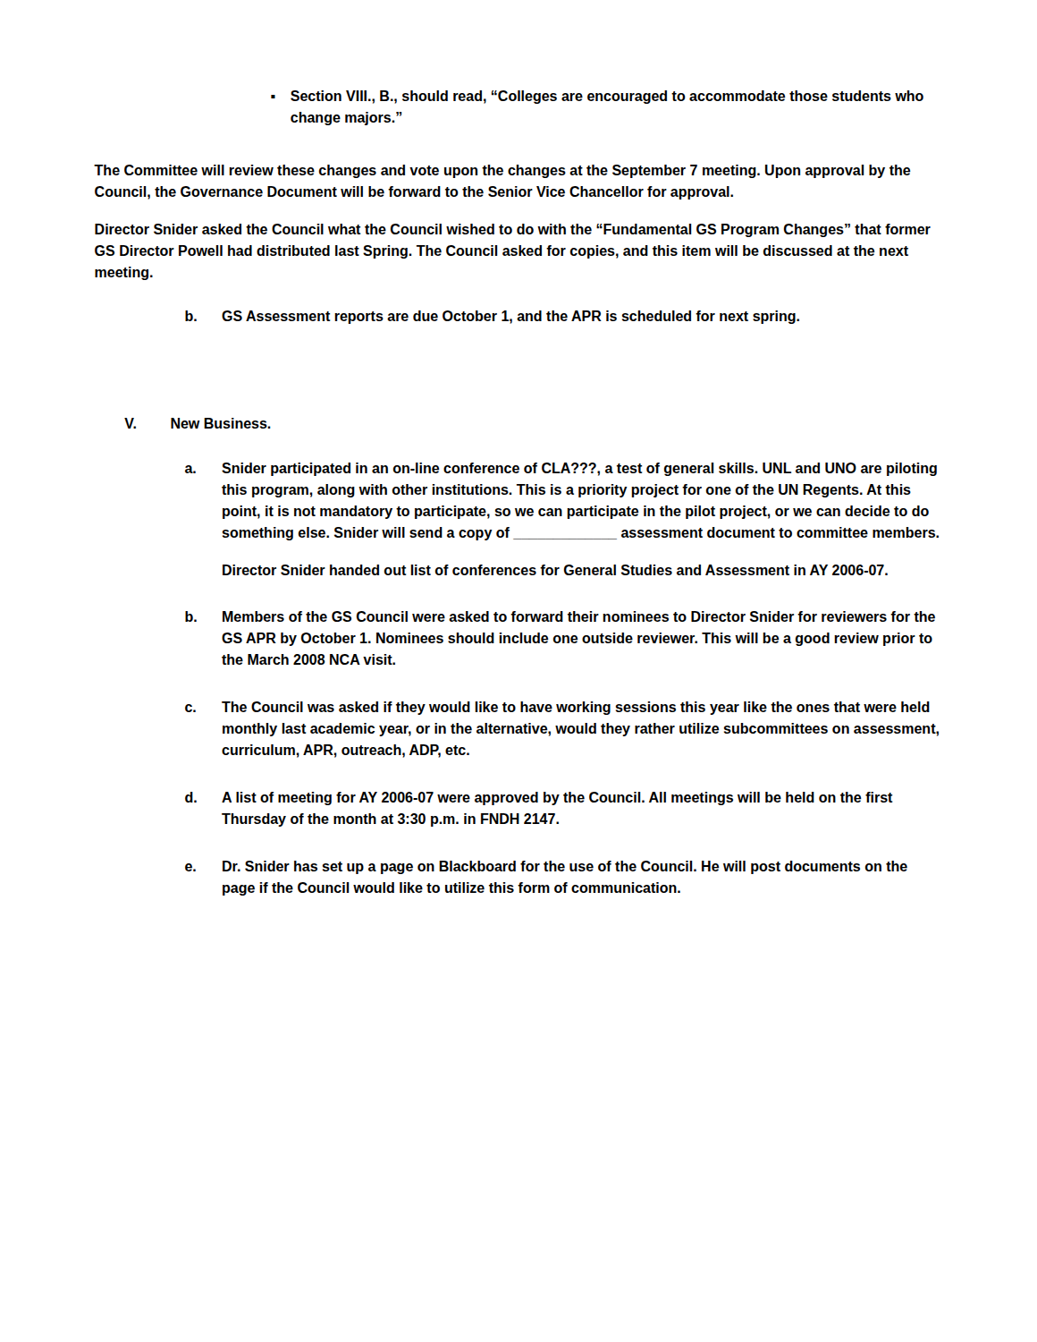Section VIII., B., should read, “Colleges are encouraged to accommodate those students who change majors.”
The Committee will review these changes and vote upon the changes at the September 7 meeting. Upon approval by the Council, the Governance Document will be forward to the Senior Vice Chancellor for approval.
Director Snider asked the Council what the Council wished to do with the “Fundamental GS Program Changes” that former GS Director Powell had distributed last Spring. The Council asked for copies, and this item will be discussed at the next meeting.
b.
GS Assessment reports are due October 1, and the APR is scheduled for next spring.
V.
New Business.
a.
Snider participated in an on-line conference of CLA???, a test of general skills. UNL and UNO are piloting this program, along with other institutions. This is a priority project for one of the UN Regents. At this point, it is not mandatory to participate, so we can participate in the pilot project, or we can decide to do something else. Snider will send a copy of _____________ assessment document to committee members.
Director Snider handed out list of conferences for General Studies and Assessment in AY 2006-07.
b.
Members of the GS Council were asked to forward their nominees to Director Snider for reviewers for the GS APR by October 1. Nominees should include one outside reviewer. This will be a good review prior to the March 2008 NCA visit.
c.
The Council was asked if they would like to have working sessions this year like the ones that were held monthly last academic year, or in the alternative, would they rather utilize subcommittees on assessment, curriculum, APR, outreach, ADP, etc.
d.
A list of meeting for AY 2006-07 were approved by the Council. All meetings will be held on the first Thursday of the month at 3:30 p.m. in FNDH 2147.
e.
Dr. Snider has set up a page on Blackboard for the use of the Council. He will post documents on the page if the Council would like to utilize this form of communication.